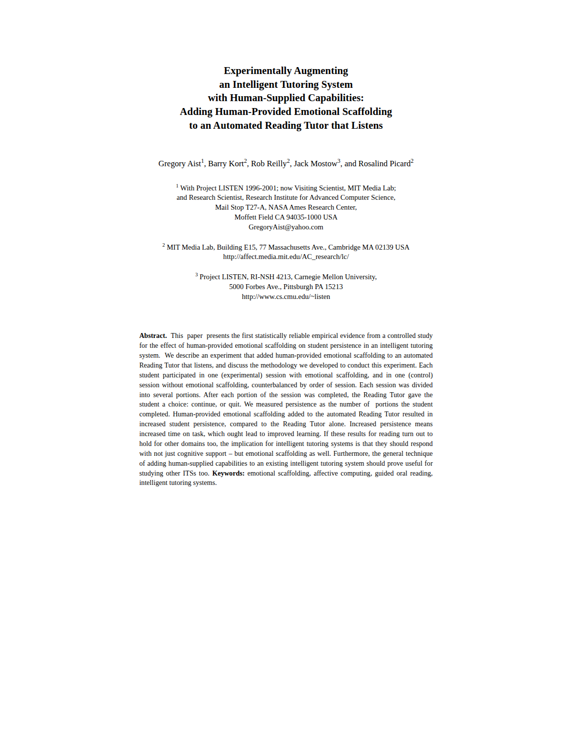Experimentally Augmenting
an Intelligent Tutoring System
with Human-Supplied Capabilities:
Adding Human-Provided Emotional Scaffolding
to an Automated Reading Tutor that Listens
Gregory Aist1, Barry Kort2, Rob Reilly2, Jack Mostow3, and Rosalind Picard2
1 With Project LISTEN 1996-2001; now Visiting Scientist, MIT Media Lab;
and Research Scientist, Research Institute for Advanced Computer Science,
Mail Stop T27-A, NASA Ames Research Center,
Moffett Field CA 94035-1000 USA
GregoryAist@yahoo.com
2 MIT Media Lab, Building E15, 77 Massachusetts Ave., Cambridge MA 02139 USA
http://affect.media.mit.edu/AC_research/lc/
3 Project LISTEN, RI-NSH 4213, Carnegie Mellon University,
5000 Forbes Ave., Pittsburgh PA 15213
http://www.cs.cmu.edu/~listen
Abstract. This paper presents the first statistically reliable empirical evidence from a controlled study for the effect of human-provided emotional scaffolding on student persistence in an intelligent tutoring system. We describe an experiment that added human-provided emotional scaffolding to an automated Reading Tutor that listens, and discuss the methodology we developed to conduct this experiment. Each student participated in one (experimental) session with emotional scaffolding, and in one (control) session without emotional scaffolding, counterbalanced by order of session. Each session was divided into several portions. After each portion of the session was completed, the Reading Tutor gave the student a choice: continue, or quit. We measured persistence as the number of portions the student completed. Human-provided emotional scaffolding added to the automated Reading Tutor resulted in increased student persistence, compared to the Reading Tutor alone. Increased persistence means increased time on task, which ought lead to improved learning. If these results for reading turn out to hold for other domains too, the implication for intelligent tutoring systems is that they should respond with not just cognitive support – but emotional scaffolding as well. Furthermore, the general technique of adding human-supplied capabilities to an existing intelligent tutoring system should prove useful for studying other ITSs too. Keywords: emotional scaffolding, affective computing, guided oral reading, intelligent tutoring systems.